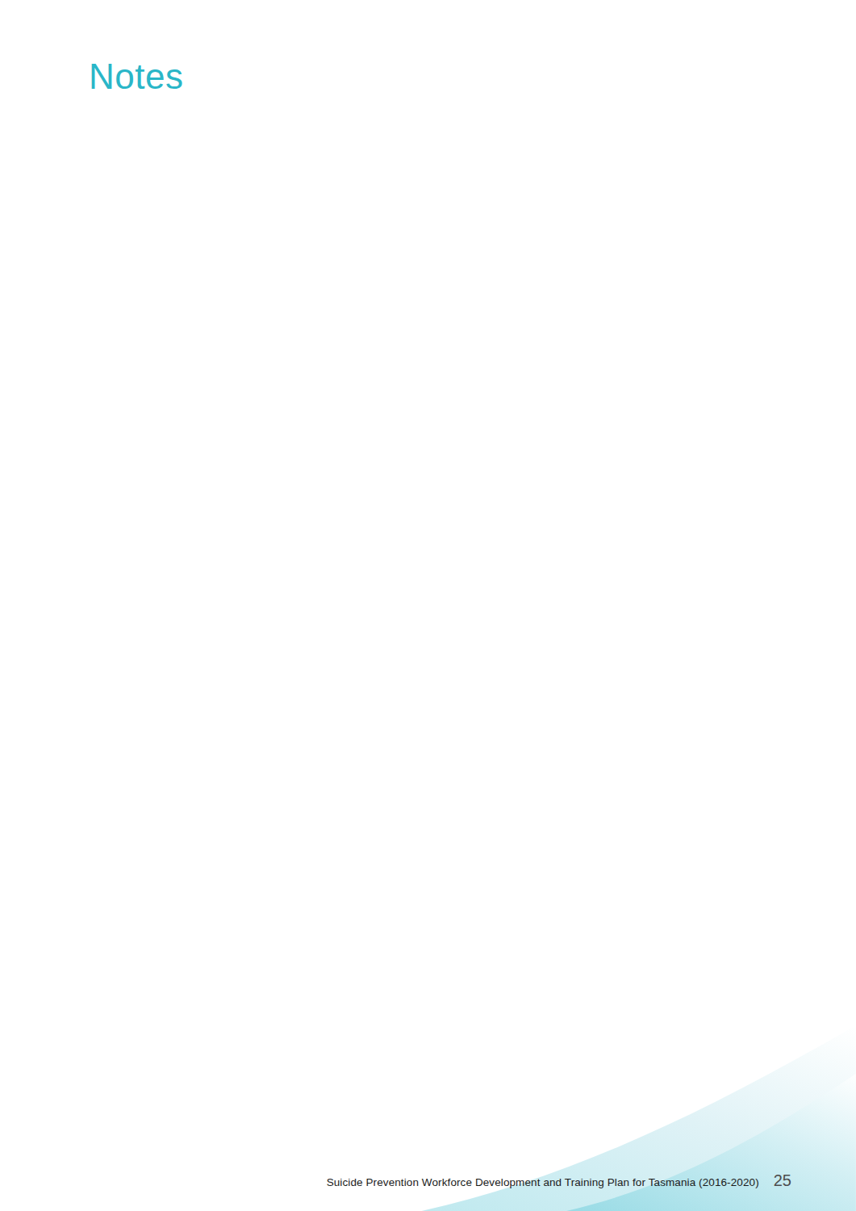Notes
Suicide Prevention Workforce Development and Training Plan for Tasmania (2016-2020) 25